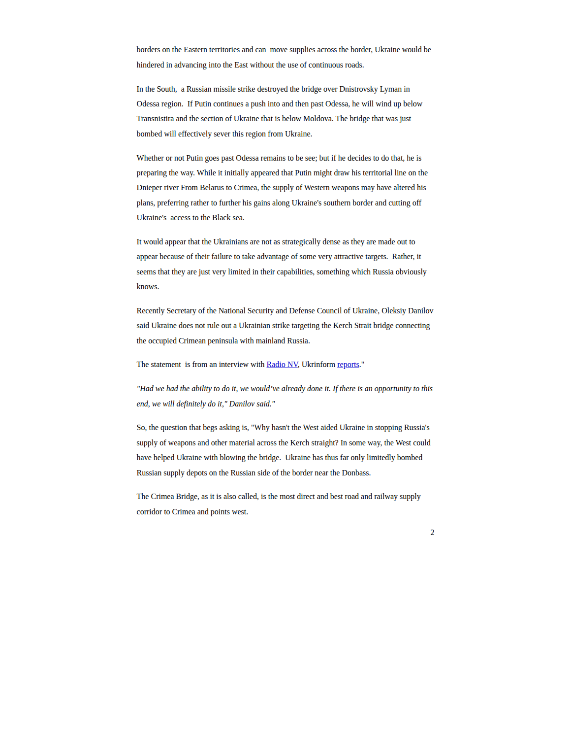borders on the Eastern territories and can move supplies across the border, Ukraine would be hindered in advancing into the East without the use of continuous roads.
In the South, a Russian missile strike destroyed the bridge over Dnistrovsky Lyman in Odessa region. If Putin continues a push into and then past Odessa, he will wind up below Transnistira and the section of Ukraine that is below Moldova. The bridge that was just bombed will effectively sever this region from Ukraine.
Whether or not Putin goes past Odessa remains to be see; but if he decides to do that, he is preparing the way. While it initially appeared that Putin might draw his territorial line on the Dnieper river From Belarus to Crimea, the supply of Western weapons may have altered his plans, preferring rather to further his gains along Ukraine's southern border and cutting off Ukraine's access to the Black sea.
It would appear that the Ukrainians are not as strategically dense as they are made out to appear because of their failure to take advantage of some very attractive targets. Rather, it seems that they are just very limited in their capabilities, something which Russia obviously knows.
Recently Secretary of the National Security and Defense Council of Ukraine, Oleksiy Danilov said Ukraine does not rule out a Ukrainian strike targeting the Kerch Strait bridge connecting the occupied Crimean peninsula with mainland Russia.
The statement is from an interview with Radio NV, Ukrinform reports."
"Had we had the ability to do it, we would’ve already done it. If there is an opportunity to this end, we will definitely do it," Danilov said."
So, the question that begs asking is, "Why hasn't the West aided Ukraine in stopping Russia's supply of weapons and other material across the Kerch straight? In some way, the West could have helped Ukraine with blowing the bridge. Ukraine has thus far only limitedly bombed Russian supply depots on the Russian side of the border near the Donbass.
The Crimea Bridge, as it is also called, is the most direct and best road and railway supply corridor to Crimea and points west.
2